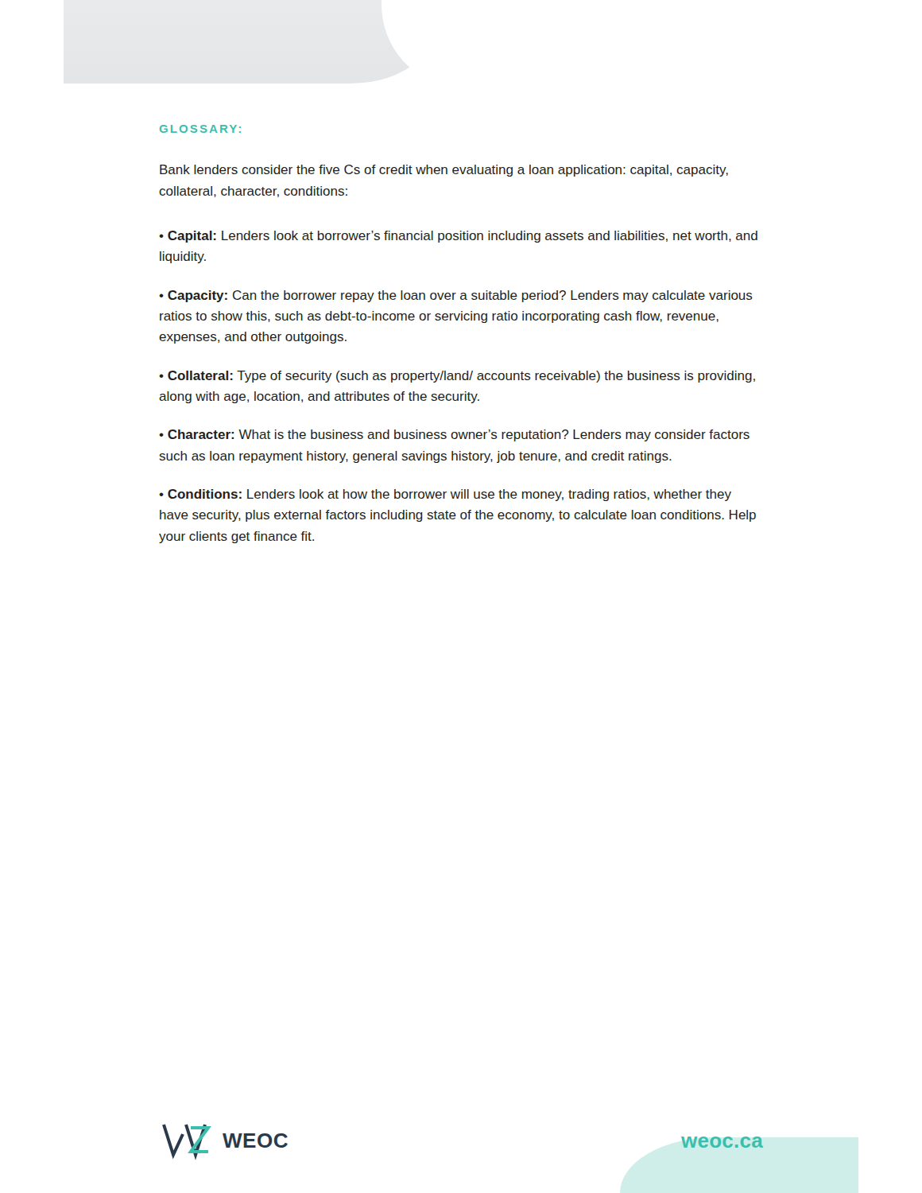Glossary:
Bank lenders consider the five Cs of credit when evaluating a loan application: capital, capacity, collateral, character, conditions:
• Capital: Lenders look at borrower’s financial position including assets and liabilities, net worth, and liquidity.
• Capacity: Can the borrower repay the loan over a suitable period? Lenders may calculate various ratios to show this, such as debt-to-income or servicing ratio incorporating cash flow, revenue, expenses, and other outgoings.
• Collateral: Type of security (such as property/land/ accounts receivable) the business is providing, along with age, location, and attributes of the security.
• Character: What is the business and business owner’s reputation? Lenders may consider factors such as loan repayment history, general savings history, job tenure, and credit ratings.
• Conditions: Lenders look at how the borrower will use the money, trading ratios, whether they have security, plus external factors including state of the economy, to calculate loan conditions. Help your clients get finance fit.
WEOC
weoc.ca